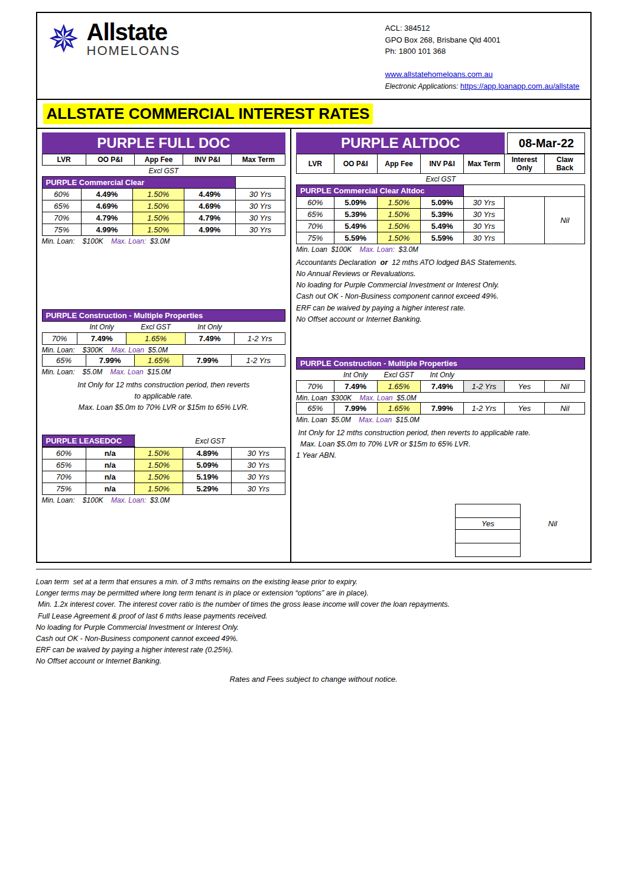✵
Allstate
HOMELOANS
ACL: 384512
GPO Box 268, Brisbane Qld 4001
Ph: 1800 101 368
www.allstatehomeloans.com.au
Electronic Applications: https://app.loanapp.com.au/allstate
ALLSTATE COMMERCIAL INTEREST RATES
PURPLE FULL DOC
| LVR | OO P&I | App Fee | INV P&I | Max Term |
| --- | --- | --- | --- | --- |
| Excl GST |
| PURPLE Commercial Clear | |
| 60% | 4.49% | 1.50% | 4.49% | 30 Yrs |
| 65% | 4.69% | 1.50% | 4.69% | 30 Yrs |
| 70% | 4.79% | 1.50% | 4.79% | 30 Yrs |
| 75% | 4.99% | 1.50% | 4.99% | 30 Yrs |
Min. Loan: $100K Max. Loan: $3.0M
| PURPLE Construction - Multiple Properties |
| | Int Only | Excl GST | Int Only | |
| 70% | 7.49% | 1.65% | 7.49% | 1-2 Yrs |
Min. Loan: $300K Max. Loan $5.0M
| 65% | 7.99% | 1.65% | 7.99% | 1-2 Yrs |
Min. Loan: $5.0M Max. Loan $15.0M
Int Only for 12 mths construction period, then reverts
to applicable rate.
Max. Loan $5.0m to 70% LVR or $15m to 65% LVR.
| PURPLE LEASEDOC | Excl GST |
| 60% | n/a | 1.50% | 4.89% | 30 Yrs |
| 65% | n/a | 1.50% | 5.09% | 30 Yrs |
| 70% | n/a | 1.50% | 5.19% | 30 Yrs |
| 75% | n/a | 1.50% | 5.29% | 30 Yrs |
Min. Loan: $100K Max. Loan: $3.0M
PURPLE ALTDOC
08-Mar-22
| LVR | OO P&I | App Fee | INV P&I | Max Term | Interest Only | Claw Back |
| --- | --- | --- | --- | --- | --- | --- |
| Excl GST |
| PURPLE Commercial Clear Altdoc | |
| 60% | 5.09% | 1.50% | 5.09% | 30 Yrs | | Nil |
| 65% | 5.39% | 1.50% | 5.39% | 30 Yrs |
| 70% | 5.49% | 1.50% | 5.49% | 30 Yrs |
| 75% | 5.59% | 1.50% | 5.59% | 30 Yrs |
Min. Loan $100K Max. Loan: $3.0M
Accountants Declaration or 12 mths ATO lodged BAS Statements.
No Annual Reviews or Revaluations.
No loading for Purple Commercial Investment or Interest Only.
Cash out OK - Non-Business component cannot exceed 49%.
ERF can be waived by paying a higher interest rate.
No Offset account or Internet Banking.
| PURPLE Construction - Multiple Properties |
| | Int Only | Excl GST | Int Only | | | |
| 70% | 7.49% | 1.65% | 7.49% | 1-2 Yrs | Yes | Nil |
Min. Loan $300K Max. Loan $5.0M
| 65% | 7.99% | 1.65% | 7.99% | 1-2 Yrs | Yes | Nil |
Min. Loan $5.0M Max. Loan $15.0M
Int Only for 12 mths construction period, then reverts to applicable rate.
Max. Loan $5.0m to 70% LVR or $15m to 65% LVR.
1 Year ABN.
| Yes | Nil |
Loan term set at a term that ensures a min. of 3 mths remains on the existing lease prior to expiry.
Longer terms may be permitted where long term tenant is in place or extension “options” are in place).
Min. 1.2x interest cover. The interest cover ratio is the number of times the gross lease income will cover the loan repayments.
Full Lease Agreement & proof of last 6 mths lease payments received.
No loading for Purple Commercial Investment or Interest Only.
Cash out OK - Non-Business component cannot exceed 49%.
ERF can be waived by paying a higher interest rate (0.25%).
No Offset account or Internet Banking.
Rates and Fees subject to change without notice.